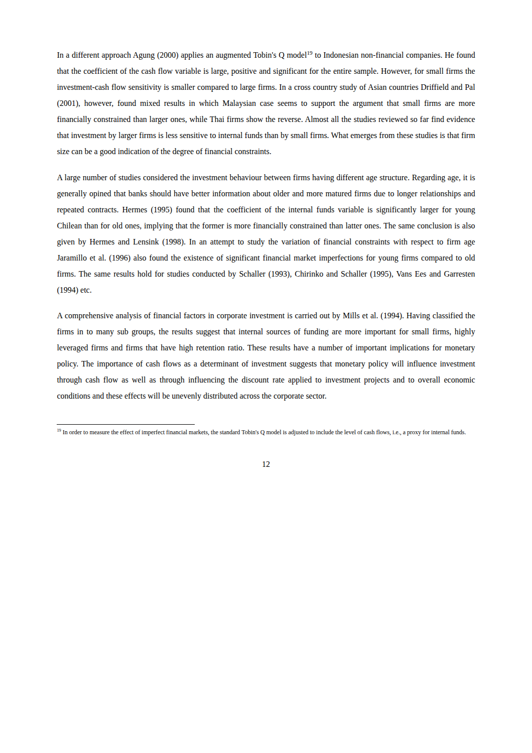In a different approach Agung (2000) applies an augmented Tobin's Q model19 to Indonesian non-financial companies. He found that the coefficient of the cash flow variable is large, positive and significant for the entire sample. However, for small firms the investment-cash flow sensitivity is smaller compared to large firms. In a cross country study of Asian countries Driffield and Pal (2001), however, found mixed results in which Malaysian case seems to support the argument that small firms are more financially constrained than larger ones, while Thai firms show the reverse. Almost all the studies reviewed so far find evidence that investment by larger firms is less sensitive to internal funds than by small firms. What emerges from these studies is that firm size can be a good indication of the degree of financial constraints.
A large number of studies considered the investment behaviour between firms having different age structure. Regarding age, it is generally opined that banks should have better information about older and more matured firms due to longer relationships and repeated contracts. Hermes (1995) found that the coefficient of the internal funds variable is significantly larger for young Chilean than for old ones, implying that the former is more financially constrained than latter ones. The same conclusion is also given by Hermes and Lensink (1998). In an attempt to study the variation of financial constraints with respect to firm age Jaramillo et al. (1996) also found the existence of significant financial market imperfections for young firms compared to old firms. The same results hold for studies conducted by Schaller (1993), Chirinko and Schaller (1995), Vans Ees and Garresten (1994) etc.
A comprehensive analysis of financial factors in corporate investment is carried out by Mills et al. (1994). Having classified the firms in to many sub groups, the results suggest that internal sources of funding are more important for small firms, highly leveraged firms and firms that have high retention ratio. These results have a number of important implications for monetary policy. The importance of cash flows as a determinant of investment suggests that monetary policy will influence investment through cash flow as well as through influencing the discount rate applied to investment projects and to overall economic conditions and these effects will be unevenly distributed across the corporate sector.
19 In order to measure the effect of imperfect financial markets, the standard Tobin's Q model is adjusted to include the level of cash flows, i.e., a proxy for internal funds.
12